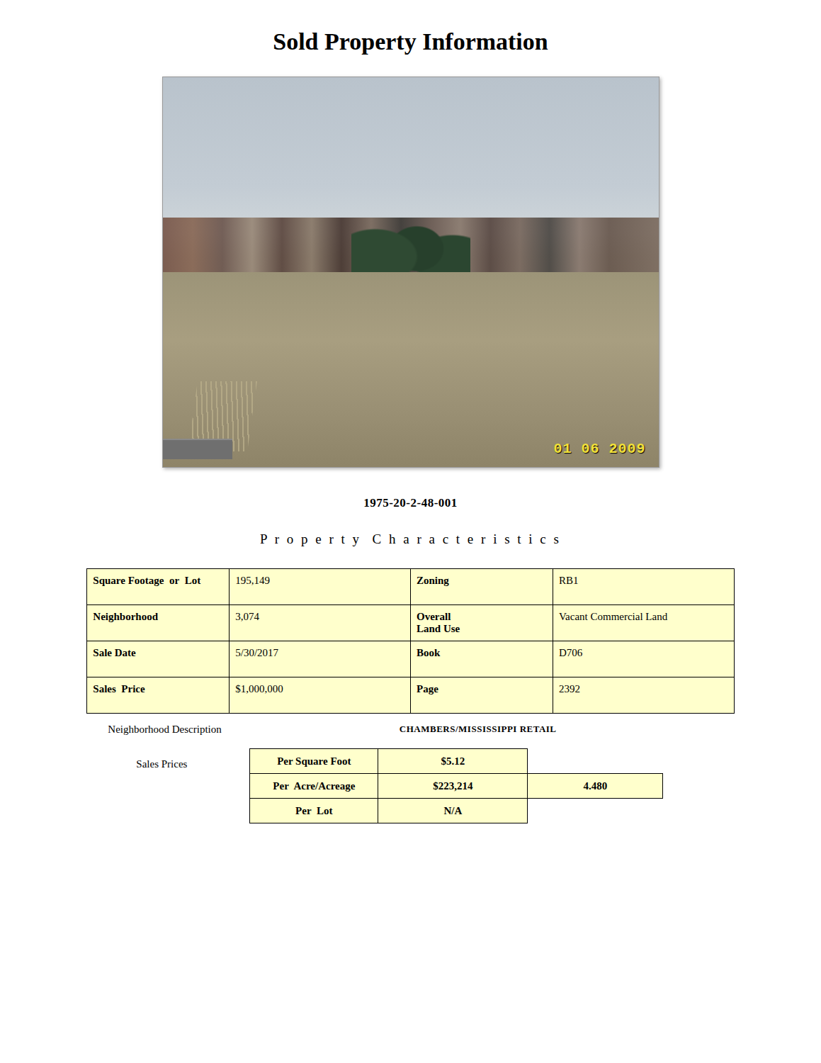Sold Property Information
01 06 2009
1975-20-2-48-001
P r o p e r t y C h a r a c t e r i s t i c s
| Square Footage or Lot | 195,149 | Zoning | RB1 |
| Neighborhood | 3,074 | Overall Land Use | Vacant Commercial Land |
| Sale Date | 5/30/2017 | Book | D706 |
| Sales Price | $1,000,000 | Page | 2392 |
Neighborhood Description
CHAMBERS/MISSISSIPPI RETAIL
Sales Prices
| Per Square Foot | $5.12 | |
| Per Acre/Acreage | $223,214 | 4.480 |
| Per Lot | N/A | |